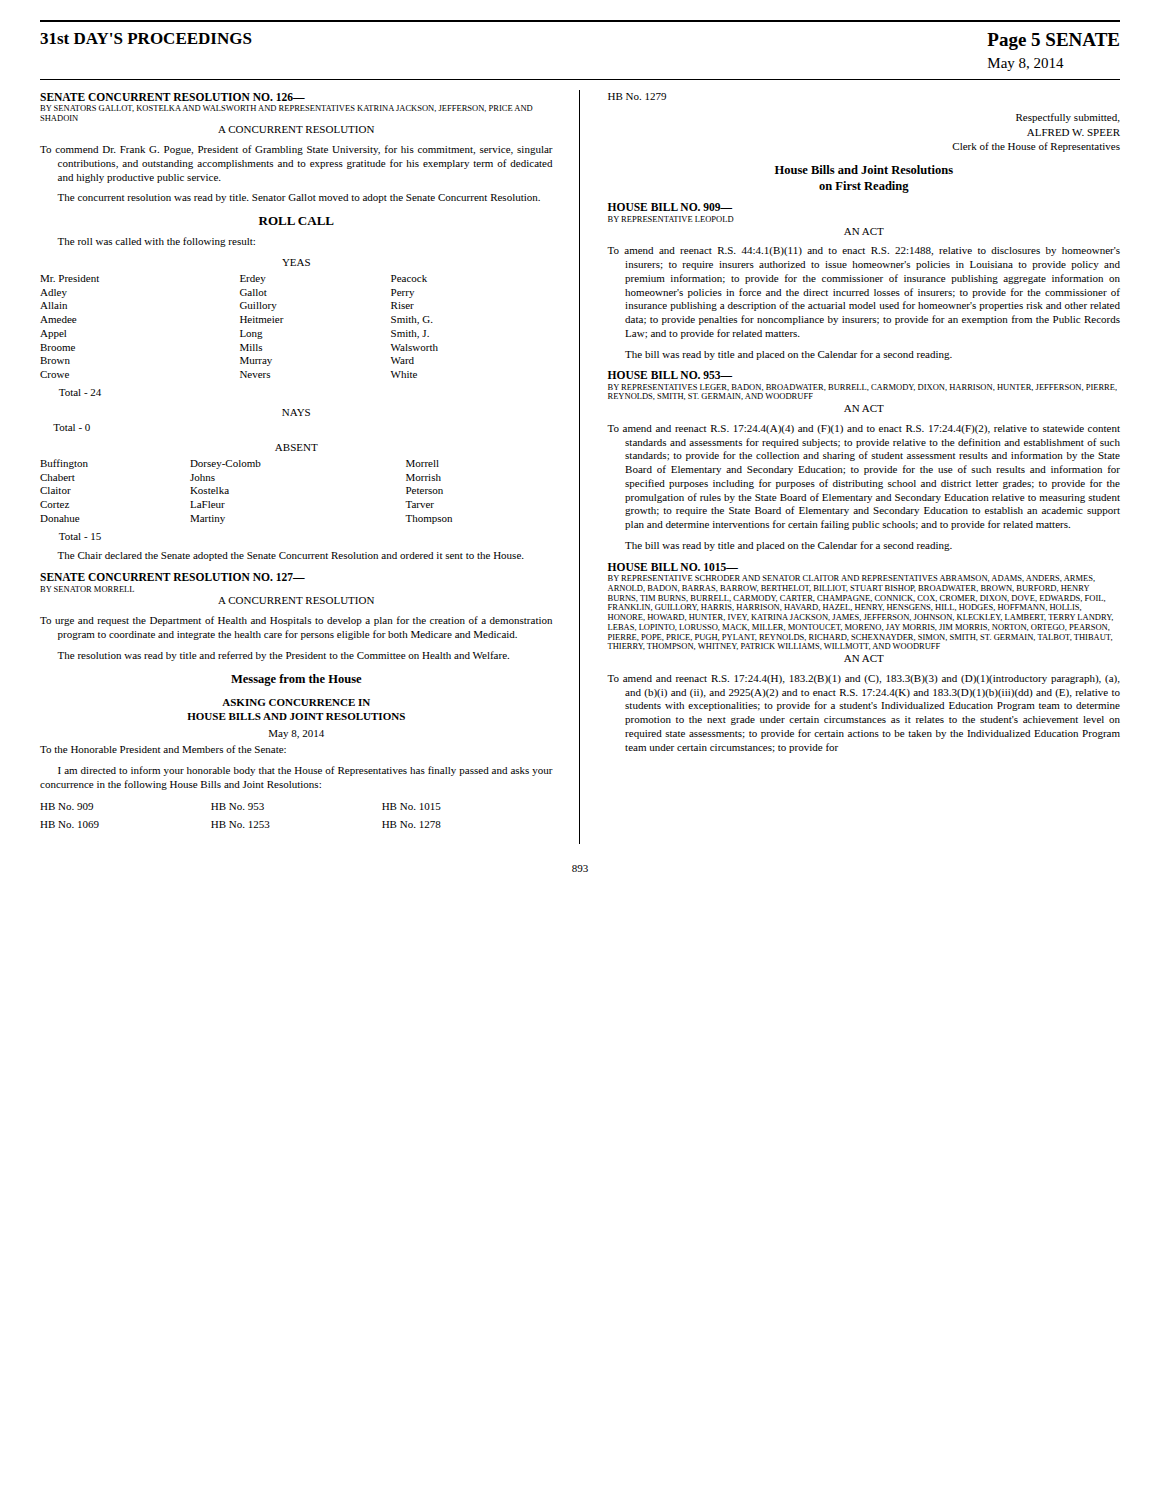31st DAY'S PROCEEDINGS
Page 5 SENATE
May 8, 2014
SENATE CONCURRENT RESOLUTION NO. 126—
BY SENATORS GALLOT, KOSTELKA AND WALSWORTH AND REPRESENTATIVES KATRINA JACKSON, JEFFERSON, PRICE AND SHADOIN
A CONCURRENT RESOLUTION
To commend Dr. Frank G. Pogue, President of Grambling State University, for his commitment, service, singular contributions, and outstanding accomplishments and to express gratitude for his exemplary term of dedicated and highly productive public service.
The concurrent resolution was read by title. Senator Gallot moved to adopt the Senate Concurrent Resolution.
ROLL CALL
The roll was called with the following result:
YEAS
| Mr. President | Erdey | Peacock |
| Adley | Gallot | Perry |
| Allain | Guillory | Riser |
| Amedee | Heitmeier | Smith, G. |
| Appel | Long | Smith, J. |
| Broome | Mills | Walsworth |
| Brown | Murray | Ward |
| Crowe | Nevers | White |
Total - 24
NAYS
Total - 0
ABSENT
| Buffington | Dorsey-Colomb | Morrell |
| Chabert | Johns | Morrish |
| Claitor | Kostelka | Peterson |
| Cortez | LaFleur | Tarver |
| Donahue | Martiny | Thompson |
Total - 15
The Chair declared the Senate adopted the Senate Concurrent Resolution and ordered it sent to the House.
SENATE CONCURRENT RESOLUTION NO. 127—
BY SENATOR MORRELL
A CONCURRENT RESOLUTION
To urge and request the Department of Health and Hospitals to develop a plan for the creation of a demonstration program to coordinate and integrate the health care for persons eligible for both Medicare and Medicaid.
The resolution was read by title and referred by the President to the Committee on Health and Welfare.
Message from the House
ASKING CONCURRENCE IN
HOUSE BILLS AND JOINT RESOLUTIONS
May 8, 2014
To the Honorable President and Members of the Senate:
I am directed to inform your honorable body that the House of Representatives has finally passed and asks your concurrence in the following House Bills and Joint Resolutions:
| HB No. 909 | HB No. 953 | HB No. 1015 |
| HB No. 1069 | HB No. 1253 | HB No. 1278 |
HB No. 1279
Respectfully submitted,
ALFRED W. SPEER
Clerk of the House of Representatives
House Bills and Joint Resolutions
on First Reading
HOUSE BILL NO. 909—
BY REPRESENTATIVE LEOPOLD
AN ACT
To amend and reenact R.S. 44:4.1(B)(11) and to enact R.S. 22:1488, relative to disclosures by homeowner's insurers; to require insurers authorized to issue homeowner's policies in Louisiana to provide policy and premium information; to provide for the commissioner of insurance publishing aggregate information on homeowner's policies in force and the direct incurred losses of insurers; to provide for the commissioner of insurance publishing a description of the actuarial model used for homeowner's properties risk and other related data; to provide penalties for noncompliance by insurers; to provide for an exemption from the Public Records Law; and to provide for related matters.
The bill was read by title and placed on the Calendar for a second reading.
HOUSE BILL NO. 953—
BY REPRESENTATIVES LEGER, BADON, BROADWATER, BURRELL, CARMODY, DIXON, HARRISON, HUNTER, JEFFERSON, PIERRE, REYNOLDS, SMITH, ST. GERMAIN, AND WOODRUFF
AN ACT
To amend and reenact R.S. 17:24.4(A)(4) and (F)(1) and to enact R.S. 17:24.4(F)(2), relative to statewide content standards and assessments for required subjects; to provide relative to the definition and establishment of such standards; to provide for the collection and sharing of student assessment results and information by the State Board of Elementary and Secondary Education; to provide for the use of such results and information for specified purposes including for purposes of distributing school and district letter grades; to provide for the promulgation of rules by the State Board of Elementary and Secondary Education relative to measuring student growth; to require the State Board of Elementary and Secondary Education to establish an academic support plan and determine interventions for certain failing public schools; and to provide for related matters.
The bill was read by title and placed on the Calendar for a second reading.
HOUSE BILL NO. 1015—
BY REPRESENTATIVE SCHRODER AND SENATOR CLAITOR AND REPRESENTATIVES ABRAMSON, ADAMS, ANDERS, ARMES, ARNOLD, BADON, BARRAS, BARROW, BERTHELOT, BILLIOT, STUART BISHOP, BROADWATER, BROWN, BURFORD, HENRY BURNS, TIM BURNS, BURRELL, CARMODY, CARTER, CHAMPAGNE, CONNICK, COX, CROMER, DIXON, DOVE, EDWARDS, FOIL, FRANKLIN, GUILLORY, HARRIS, HARRISON, HAVARD, HAZEL, HENRY, HENSGENS, HILL, HODGES, HOFFMANN, HOLLIS, HONORE, HOWARD, HUNTER, IVEY, KATRINA JACKSON, JAMES, JEFFERSON, JOHNSON, KLECKLEY, LAMBERT, TERRY LANDRY, LEBAS, LOPINTO, LORUSSO, MACK, MILLER, MONTOUCET, MORENO, JAY MORRIS, JIM MORRIS, NORTON, ORTEGO, PEARSON, PIERRE, POPE, PRICE, PUGH, PYLANT, REYNOLDS, RICHARD, SCHEXNAYDER, SIMON, SMITH, ST. GERMAIN, TALBOT, THIBAUT, THIERRY, THOMPSON, WHITNEY, PATRICK WILLIAMS, WILLMOTT, AND WOODRUFF
AN ACT
To amend and reenact R.S. 17:24.4(H), 183.2(B)(1) and (C), 183.3(B)(3) and (D)(1)(introductory paragraph), (a), and (b)(i) and (ii), and 2925(A)(2) and to enact R.S. 17:24.4(K) and 183.3(D)(1)(b)(iii)(dd) and (E), relative to students with exceptionalities; to provide for a student's Individualized Education Program team to determine promotion to the next grade under certain circumstances as it relates to the student's achievement level on required state assessments; to provide for certain actions to be taken by the Individualized Education Program team under certain circumstances; to provide for
893